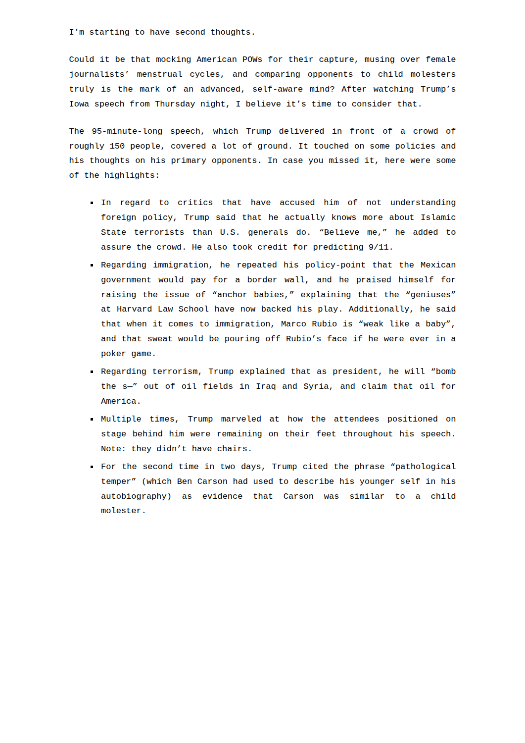I’m starting to have second thoughts.
Could it be that mocking American POWs for their capture, musing over female journalists’ menstrual cycles, and comparing opponents to child molesters truly is the mark of an advanced, self-aware mind? After watching Trump’s Iowa speech from Thursday night, I believe it’s time to consider that.
The 95-minute-long speech, which Trump delivered in front of a crowd of roughly 150 people, covered a lot of ground. It touched on some policies and his thoughts on his primary opponents. In case you missed it, here were some of the highlights:
In regard to critics that have accused him of not understanding foreign policy, Trump said that he actually knows more about Islamic State terrorists than U.S. generals do. “Believe me,” he added to assure the crowd. He also took credit for predicting 9/11.
Regarding immigration, he repeated his policy-point that the Mexican government would pay for a border wall, and he praised himself for raising the issue of “anchor babies,” explaining that the “geniuses” at Harvard Law School have now backed his play. Additionally, he said that when it comes to immigration, Marco Rubio is “weak like a baby”, and that sweat would be pouring off Rubio’s face if he were ever in a poker game.
Regarding terrorism, Trump explained that as president, he will “bomb the s—” out of oil fields in Iraq and Syria, and claim that oil for America.
Multiple times, Trump marveled at how the attendees positioned on stage behind him were remaining on their feet throughout his speech. Note: they didn’t have chairs.
For the second time in two days, Trump cited the phrase “pathological temper” (which Ben Carson had used to describe his younger self in his autobiography) as evidence that Carson was similar to a child molester.